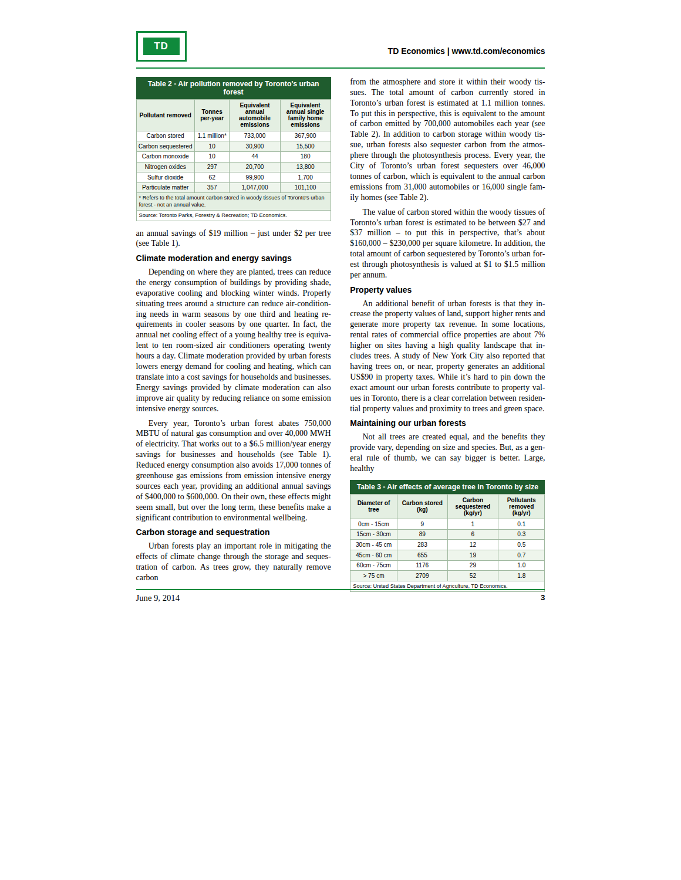TD Economics | www.td.com/economics
Table 2 - Air pollution removed by Toronto's urban forest
| Pollutant removed | Tonnes per-year | Equivalent annual automobile emissions | Equivalent annual single family home emissions |
| --- | --- | --- | --- |
| Carbon stored | 1.1 million* | 733,000 | 367,900 |
| Carbon sequestered | 10 | 30,900 | 15,500 |
| Carbon monoxide | 10 | 44 | 180 |
| Nitrogen oxides | 297 | 20,700 | 13,800 |
| Sulfur dioxide | 62 | 99,900 | 1,700 |
| Particulate matter | 357 | 1,047,000 | 101,100 |
| * Refers to the total amount carbon stored in woody tissues of Toronto's urban forest - not an annual value. |
| Source: Toronto Parks, Forestry & Recreation; TD Economics. |
an annual savings of $19 million – just under $2 per tree (see Table 1).
Climate moderation and energy savings
Depending on where they are planted, trees can reduce the energy consumption of buildings by providing shade, evaporative cooling and blocking winter winds. Properly situating trees around a structure can reduce air-conditioning needs in warm seasons by one third and heating requirements in cooler seasons by one quarter. In fact, the annual net cooling effect of a young healthy tree is equivalent to ten room-sized air conditioners operating twenty hours a day. Climate moderation provided by urban forests lowers energy demand for cooling and heating, which can translate into a cost savings for households and businesses. Energy savings provided by climate moderation can also improve air quality by reducing reliance on some emission intensive energy sources.
Every year, Toronto’s urban forest abates 750,000 MBTU of natural gas consumption and over 40,000 MWH of electricity. That works out to a $6.5 million/year energy savings for businesses and households (see Table 1). Reduced energy consumption also avoids 17,000 tonnes of greenhouse gas emissions from emission intensive energy sources each year, providing an additional annual savings of $400,000 to $600,000. On their own, these effects might seem small, but over the long term, these benefits make a significant contribution to environmental wellbeing.
Carbon storage and sequestration
Urban forests play an important role in mitigating the effects of climate change through the storage and sequestration of carbon. As trees grow, they naturally remove carbon
from the atmosphere and store it within their woody tissues. The total amount of carbon currently stored in Toronto’s urban forest is estimated at 1.1 million tonnes. To put this in perspective, this is equivalent to the amount of carbon emitted by 700,000 automobiles each year (see Table 2). In addition to carbon storage within woody tissue, urban forests also sequester carbon from the atmosphere through the photosynthesis process. Every year, the City of Toronto’s urban forest sequesters over 46,000 tonnes of carbon, which is equivalent to the annual carbon emissions from 31,000 automobiles or 16,000 single family homes (see Table 2).
The value of carbon stored within the woody tissues of Toronto’s urban forest is estimated to be between $27 and $37 million – to put this in perspective, that’s about $160,000 – $230,000 per square kilometre. In addition, the total amount of carbon sequestered by Toronto’s urban forest through photosynthesis is valued at $1 to $1.5 million per annum.
Property values
An additional benefit of urban forests is that they increase the property values of land, support higher rents and generate more property tax revenue. In some locations, rental rates of commercial office properties are about 7% higher on sites having a high quality landscape that includes trees. A study of New York City also reported that having trees on, or near, property generates an additional US$90 in property taxes. While it’s hard to pin down the exact amount our urban forests contribute to property values in Toronto, there is a clear correlation between residential property values and proximity to trees and green space.
Maintaining our urban forests
Not all trees are created equal, and the benefits they provide vary, depending on size and species. But, as a general rule of thumb, we can say bigger is better. Large, healthy
Table 3 - Air effects of average tree in Toronto by size
| Diameter of tree | Carbon stored (kg) | Carbon sequestered (kg/yr) | Pollutants removed (kg/yr) |
| --- | --- | --- | --- |
| 0cm - 15cm | 9 | 1 | 0.1 |
| 15cm - 30cm | 89 | 6 | 0.3 |
| 30cm - 45 cm | 283 | 12 | 0.5 |
| 45cm - 60 cm | 655 | 19 | 0.7 |
| 60cm - 75cm | 1176 | 29 | 1.0 |
| > 75 cm | 2709 | 52 | 1.8 |
| Source: United States Department of Agriculture, TD Economics. |
June 9, 2014
3